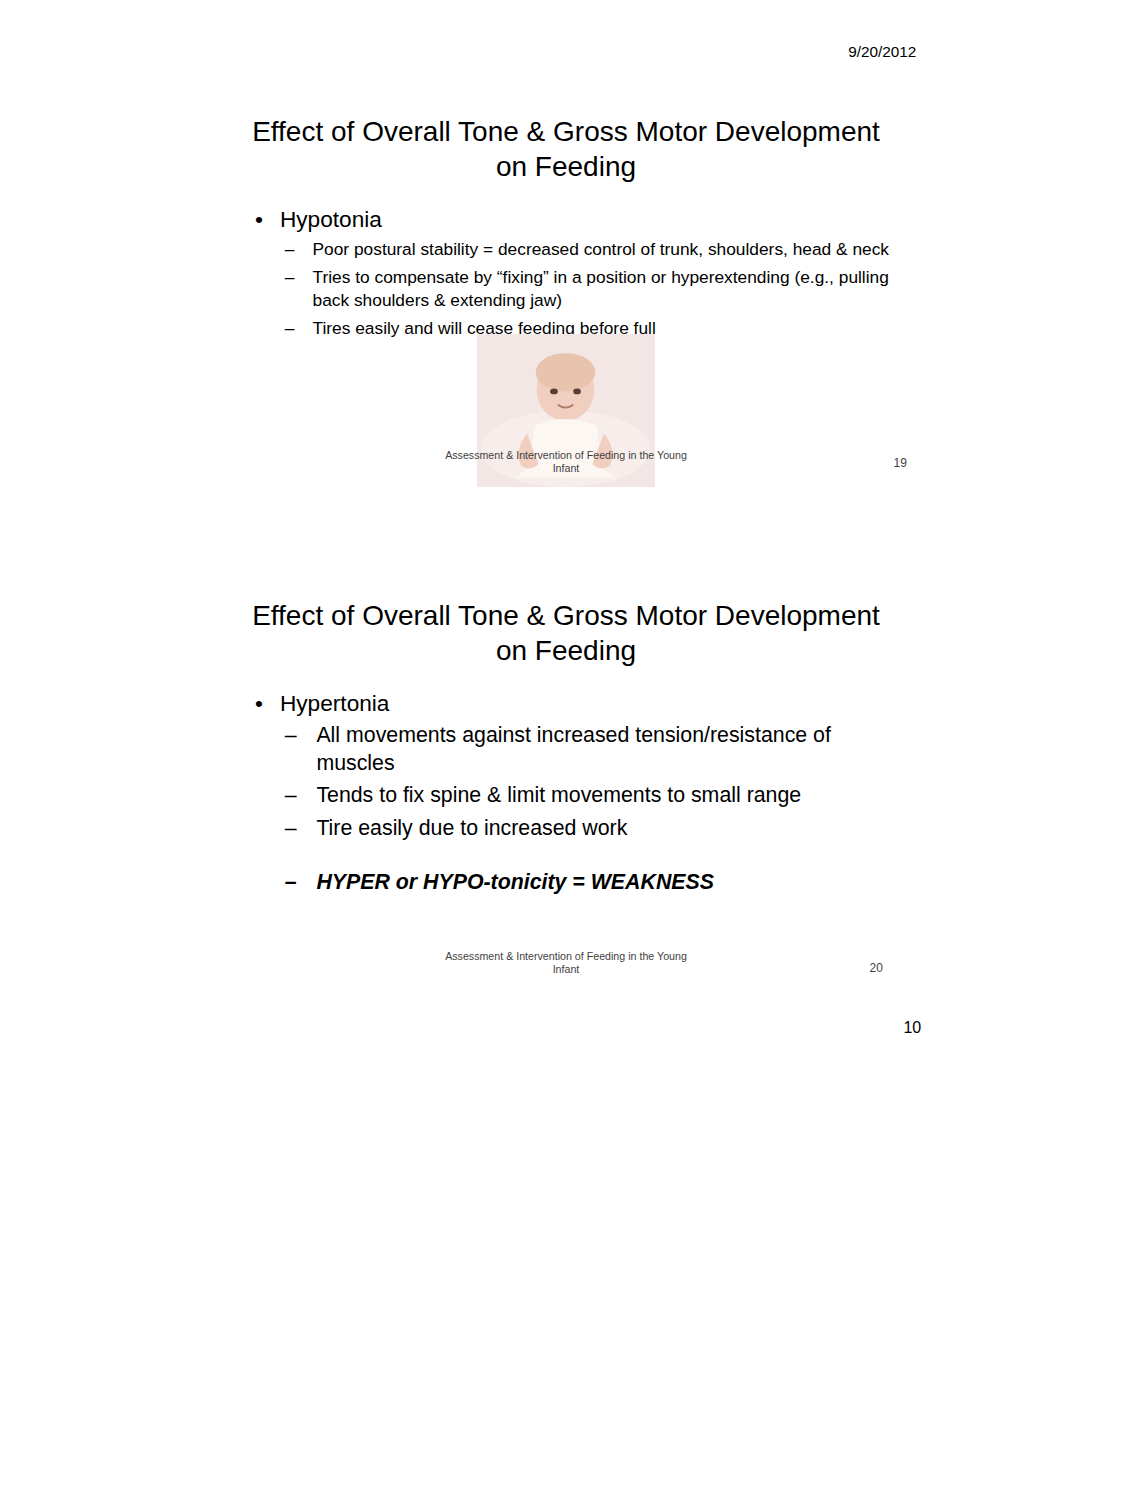9/20/2012
Effect of Overall Tone & Gross Motor Development on Feeding
Hypotonia
Poor postural stability = decreased control of trunk, shoulders, head & neck
Tries to compensate by “fixing” in a position or hyperextending (e.g., pulling back shoulders & extending jaw)
Tires easily and will cease feeding before full
Assessment & Intervention of Feeding in the Young Infant
19
Effect of Overall Tone & Gross Motor Development on Feeding
Hypertonia
All movements against increased tension/resistance of muscles
Tends to fix spine & limit movements to small range
Tire easily due to increased work
HYPER or HYPO-tonicity = WEAKNESS
Assessment & Intervention of Feeding in the Young Infant
20
10